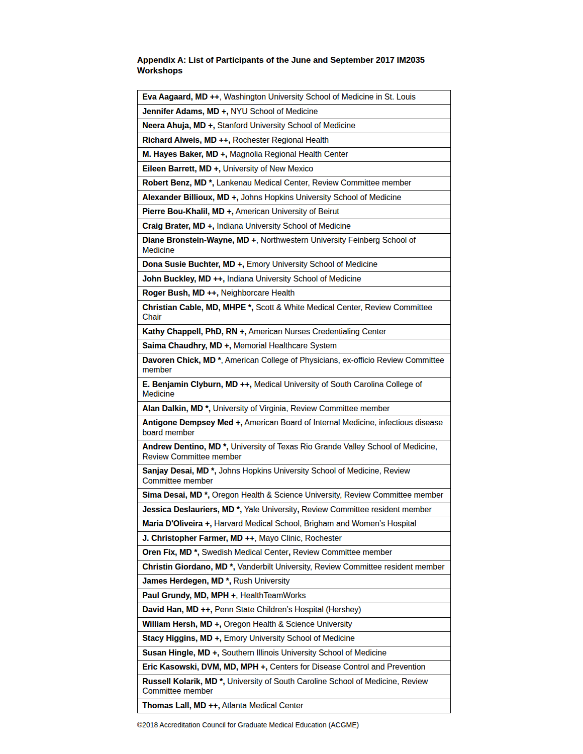Appendix A: List of Participants of the June and September 2017 IM2035 Workshops
| Eva Aagaard, MD ++ , Washington University School of Medicine in St. Louis |
| Jennifer Adams, MD +, NYU School of Medicine |
| Neera Ahuja, MD +, Stanford University School of Medicine |
| Richard Alweis, MD ++, Rochester Regional Health |
| M. Hayes Baker, MD +, Magnolia Regional Health Center |
| Eileen Barrett, MD +, University of New Mexico |
| Robert Benz, MD *, Lankenau Medical Center, Review Committee member |
| Alexander Billioux, MD +, Johns Hopkins University School of Medicine |
| Pierre Bou-Khalil, MD +, American University of Beirut |
| Craig Brater, MD +, Indiana University School of Medicine |
| Diane Bronstein-Wayne, MD + , Northwestern University Feinberg School of Medicine |
| Dona Susie Buchter, MD +, Emory University School of Medicine |
| John Buckley, MD ++, Indiana University School of Medicine |
| Roger Bush, MD ++, Neighborcare Health |
| Christian Cable, MD, MHPE *, Scott & White Medical Center, Review Committee Chair |
| Kathy Chappell, PhD, RN +, American Nurses Credentialing Center |
| Saima Chaudhry, MD +, Memorial Healthcare System |
| Davoren Chick, MD * , American College of Physicians, ex-officio Review Committee member |
| E. Benjamin Clyburn, MD ++, Medical University of South Carolina College of Medicine |
| Alan Dalkin, MD *, University of Virginia, Review Committee member |
| Antigone Dempsey Med +, American Board of Internal Medicine, infectious disease board member |
| Andrew Dentino, MD *, University of Texas Rio Grande Valley School of Medicine, Review Committee member |
| Sanjay Desai, MD *, Johns Hopkins University School of Medicine, Review Committee member |
| Sima Desai, MD *, Oregon Health & Science University, Review Committee member |
| Jessica Deslauriers, MD *, Yale University , Review Committee resident member |
| Maria D'Oliveira +, Harvard Medical School, Brigham and Women’s Hospital |
| J. Christopher Farmer, MD ++ , Mayo Clinic, Rochester |
| Oren Fix, MD *, Swedish Medical Center , Review Committee member |
| Christin Giordano, MD *, Vanderbilt University, Review Committee resident member |
| James Herdegen, MD *, Rush University |
| Paul Grundy, MD, MPH + , HealthTeamWorks |
| David Han, MD ++, Penn State Children’s Hospital (Hershey) |
| William Hersh, MD +, Oregon Health & Science University |
| Stacy Higgins, MD +, Emory University School of Medicine |
| Susan Hingle, MD +, Southern Illinois University School of Medicine |
| Eric Kasowski, DVM, MD, MPH +, Centers for Disease Control and Prevention |
| Russell Kolarik, MD *, University of South Caroline School of Medicine, Review Committee member |
| Thomas Lall, MD ++, Atlanta Medical Center |
©2018 Accreditation Council for Graduate Medical Education (ACGME)